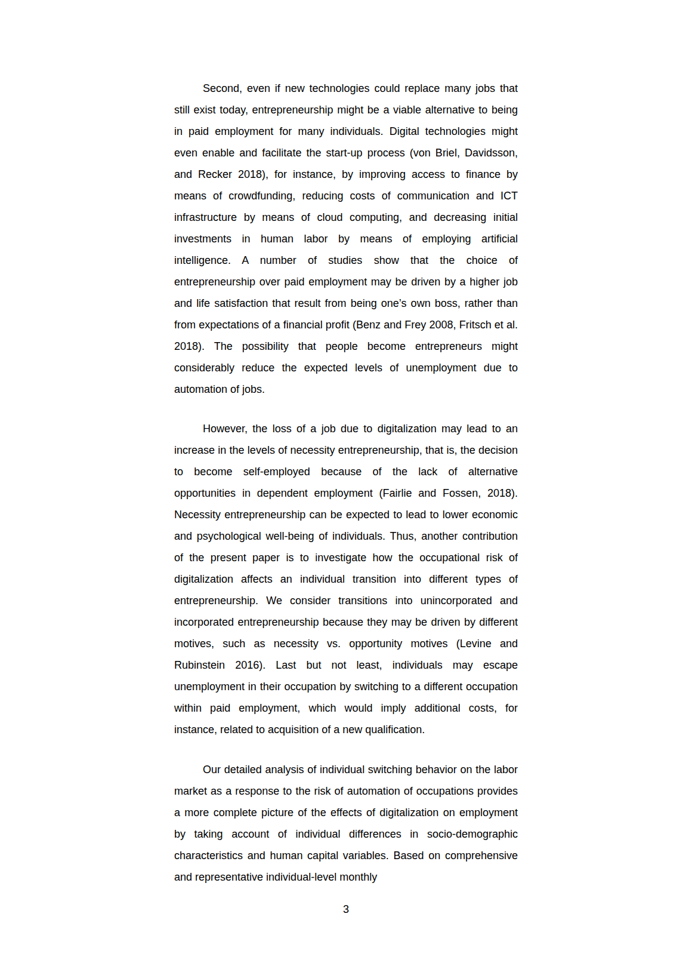Second, even if new technologies could replace many jobs that still exist today, entrepreneurship might be a viable alternative to being in paid employment for many individuals. Digital technologies might even enable and facilitate the start-up process (von Briel, Davidsson, and Recker 2018), for instance, by improving access to finance by means of crowdfunding, reducing costs of communication and ICT infrastructure by means of cloud computing, and decreasing initial investments in human labor by means of employing artificial intelligence. A number of studies show that the choice of entrepreneurship over paid employment may be driven by a higher job and life satisfaction that result from being one’s own boss, rather than from expectations of a financial profit (Benz and Frey 2008, Fritsch et al. 2018). The possibility that people become entrepreneurs might considerably reduce the expected levels of unemployment due to automation of jobs.
However, the loss of a job due to digitalization may lead to an increase in the levels of necessity entrepreneurship, that is, the decision to become self-employed because of the lack of alternative opportunities in dependent employment (Fairlie and Fossen, 2018). Necessity entrepreneurship can be expected to lead to lower economic and psychological well-being of individuals. Thus, another contribution of the present paper is to investigate how the occupational risk of digitalization affects an individual transition into different types of entrepreneurship. We consider transitions into unincorporated and incorporated entrepreneurship because they may be driven by different motives, such as necessity vs. opportunity motives (Levine and Rubinstein 2016). Last but not least, individuals may escape unemployment in their occupation by switching to a different occupation within paid employment, which would imply additional costs, for instance, related to acquisition of a new qualification.
Our detailed analysis of individual switching behavior on the labor market as a response to the risk of automation of occupations provides a more complete picture of the effects of digitalization on employment by taking account of individual differences in socio-demographic characteristics and human capital variables. Based on comprehensive and representative individual-level monthly
3